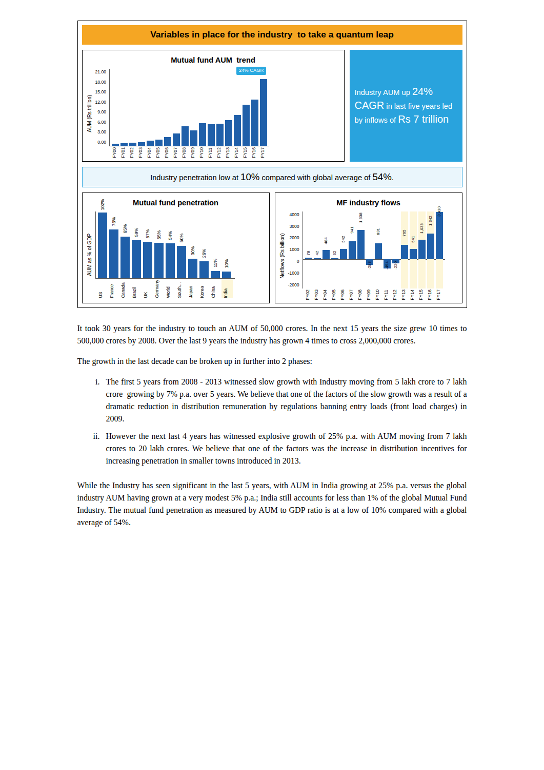Variables in place for the industry to take a quantum leap
Mutual fund AUM trend
AUM (Rs trillion)
21.00
18.00
15.00
12.00
9.00
6.00
3.00
0.00
24% CAGR
FY00 FY01 FY02 FY03 FY04 FY05 FY06 FY07 FY08 FY09 FY10 FY11 FY12 FY13 FY14 FY15 FY16 FY17
Industry AUM up 24% CAGR in last five years led by inflows of Rs 7 trillion
Industry penetration low at 10% compared with global average of 54%.
Mutual fund penetration
AUM as % of GDP
102%
76%
65%
59%
57%
55%
54%
50%
30%
26%
11%
10%
US France Canada Brazil UK Germany World South… Japan Korea China India
MF industry flows
Netflows (Rs billion)
4000
3000
2000
1000
0
-1000
-2000
78
42
484
32
542
941
1,538
-283
831
-494
-220
765
541
1,033
1,342
3,430
FY02 FY03 FY04 FY05 FY06 FY07 FY08 FY09 FY10 FY11 FY12 FY13 FY14 FY15 FY16 FY17
It took 30 years for the industry to touch an AUM of 50,000 crores. In the next 15 years the size grew 10 times to 500,000 crores by 2008. Over the last 9 years the industry has grown 4 times to cross 2,000,000 crores.
The growth in the last decade can be broken up in further into 2 phases:
The first 5 years from 2008 - 2013 witnessed slow growth with Industry moving from 5 lakh crore to 7 lakh crore growing by 7% p.a. over 5 years. We believe that one of the factors of the slow growth was a result of a dramatic reduction in distribution remuneration by regulations banning entry loads (front load charges) in 2009.
However the next last 4 years has witnessed explosive growth of 25% p.a. with AUM moving from 7 lakh crores to 20 lakh crores. We believe that one of the factors was the increase in distribution incentives for increasing penetration in smaller towns introduced in 2013.
While the Industry has seen significant in the last 5 years, with AUM in India growing at 25% p.a. versus the global industry AUM having grown at a very modest 5% p.a.; India still accounts for less than 1% of the global Mutual Fund Industry. The mutual fund penetration as measured by AUM to GDP ratio is at a low of 10% compared with a global average of 54%.